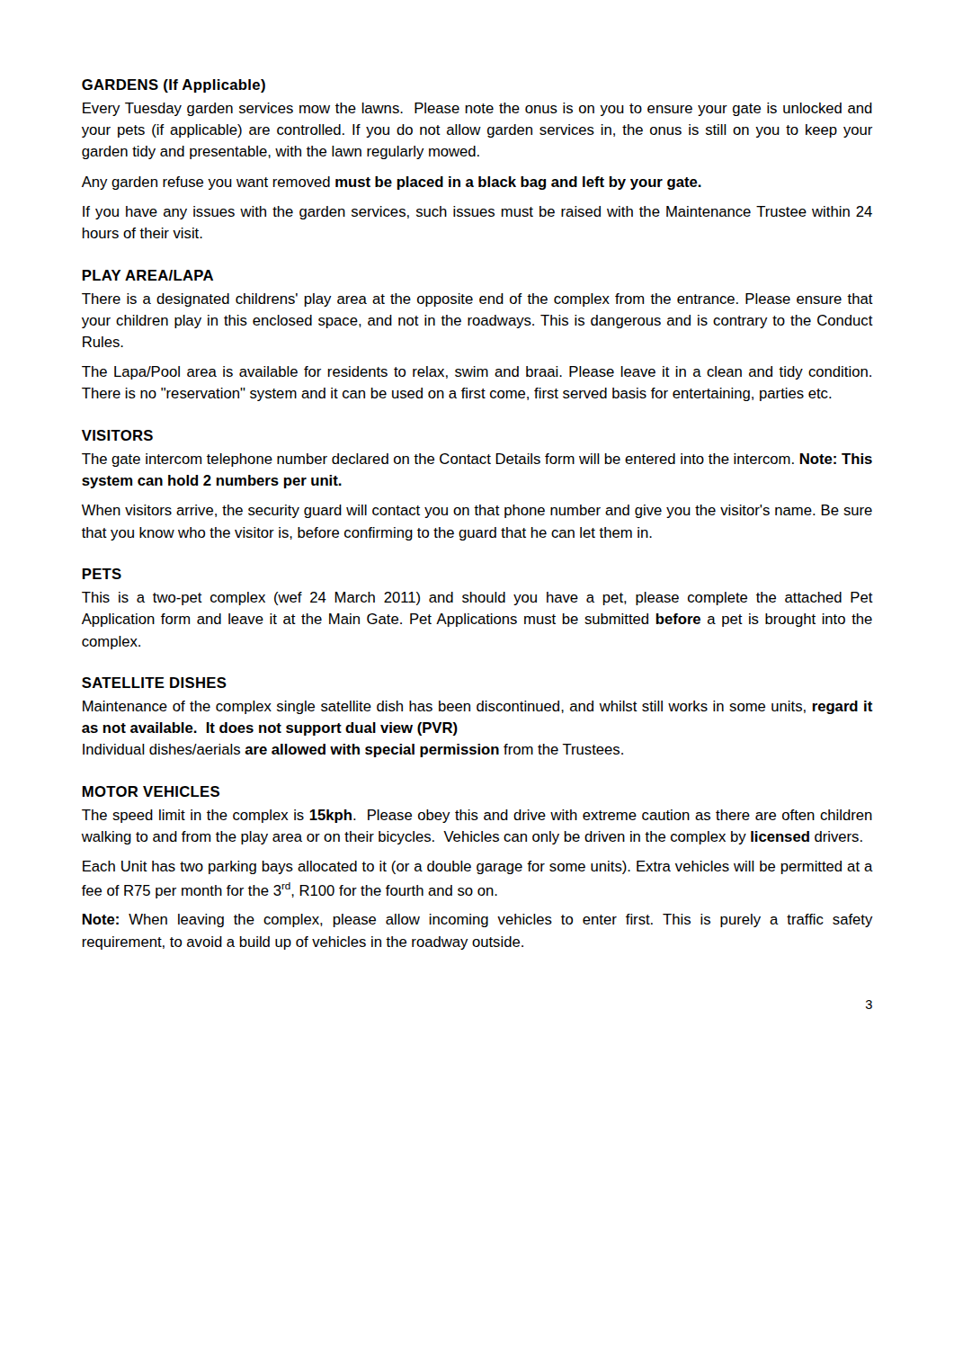GARDENS (If Applicable)
Every Tuesday garden services mow the lawns. Please note the onus is on you to ensure your gate is unlocked and your pets (if applicable) are controlled. If you do not allow garden services in, the onus is still on you to keep your garden tidy and presentable, with the lawn regularly mowed.
Any garden refuse you want removed must be placed in a black bag and left by your gate.
If you have any issues with the garden services, such issues must be raised with the Maintenance Trustee within 24 hours of their visit.
PLAY AREA/LAPA
There is a designated childrens' play area at the opposite end of the complex from the entrance. Please ensure that your children play in this enclosed space, and not in the roadways. This is dangerous and is contrary to the Conduct Rules.
The Lapa/Pool area is available for residents to relax, swim and braai. Please leave it in a clean and tidy condition. There is no "reservation" system and it can be used on a first come, first served basis for entertaining, parties etc.
VISITORS
The gate intercom telephone number declared on the Contact Details form will be entered into the intercom. Note: This system can hold 2 numbers per unit.
When visitors arrive, the security guard will contact you on that phone number and give you the visitor's name. Be sure that you know who the visitor is, before confirming to the guard that he can let them in.
PETS
This is a two-pet complex (wef 24 March 2011) and should you have a pet, please complete the attached Pet Application form and leave it at the Main Gate. Pet Applications must be submitted before a pet is brought into the complex.
SATELLITE DISHES
Maintenance of the complex single satellite dish has been discontinued, and whilst still works in some units, regard it as not available. It does not support dual view (PVR)
Individual dishes/aerials are allowed with special permission from the Trustees.
MOTOR VEHICLES
The speed limit in the complex is 15kph. Please obey this and drive with extreme caution as there are often children walking to and from the play area or on their bicycles. Vehicles can only be driven in the complex by licensed drivers.
Each Unit has two parking bays allocated to it (or a double garage for some units). Extra vehicles will be permitted at a fee of R75 per month for the 3rd, R100 for the fourth and so on.
Note: When leaving the complex, please allow incoming vehicles to enter first. This is purely a traffic safety requirement, to avoid a build up of vehicles in the roadway outside.
3